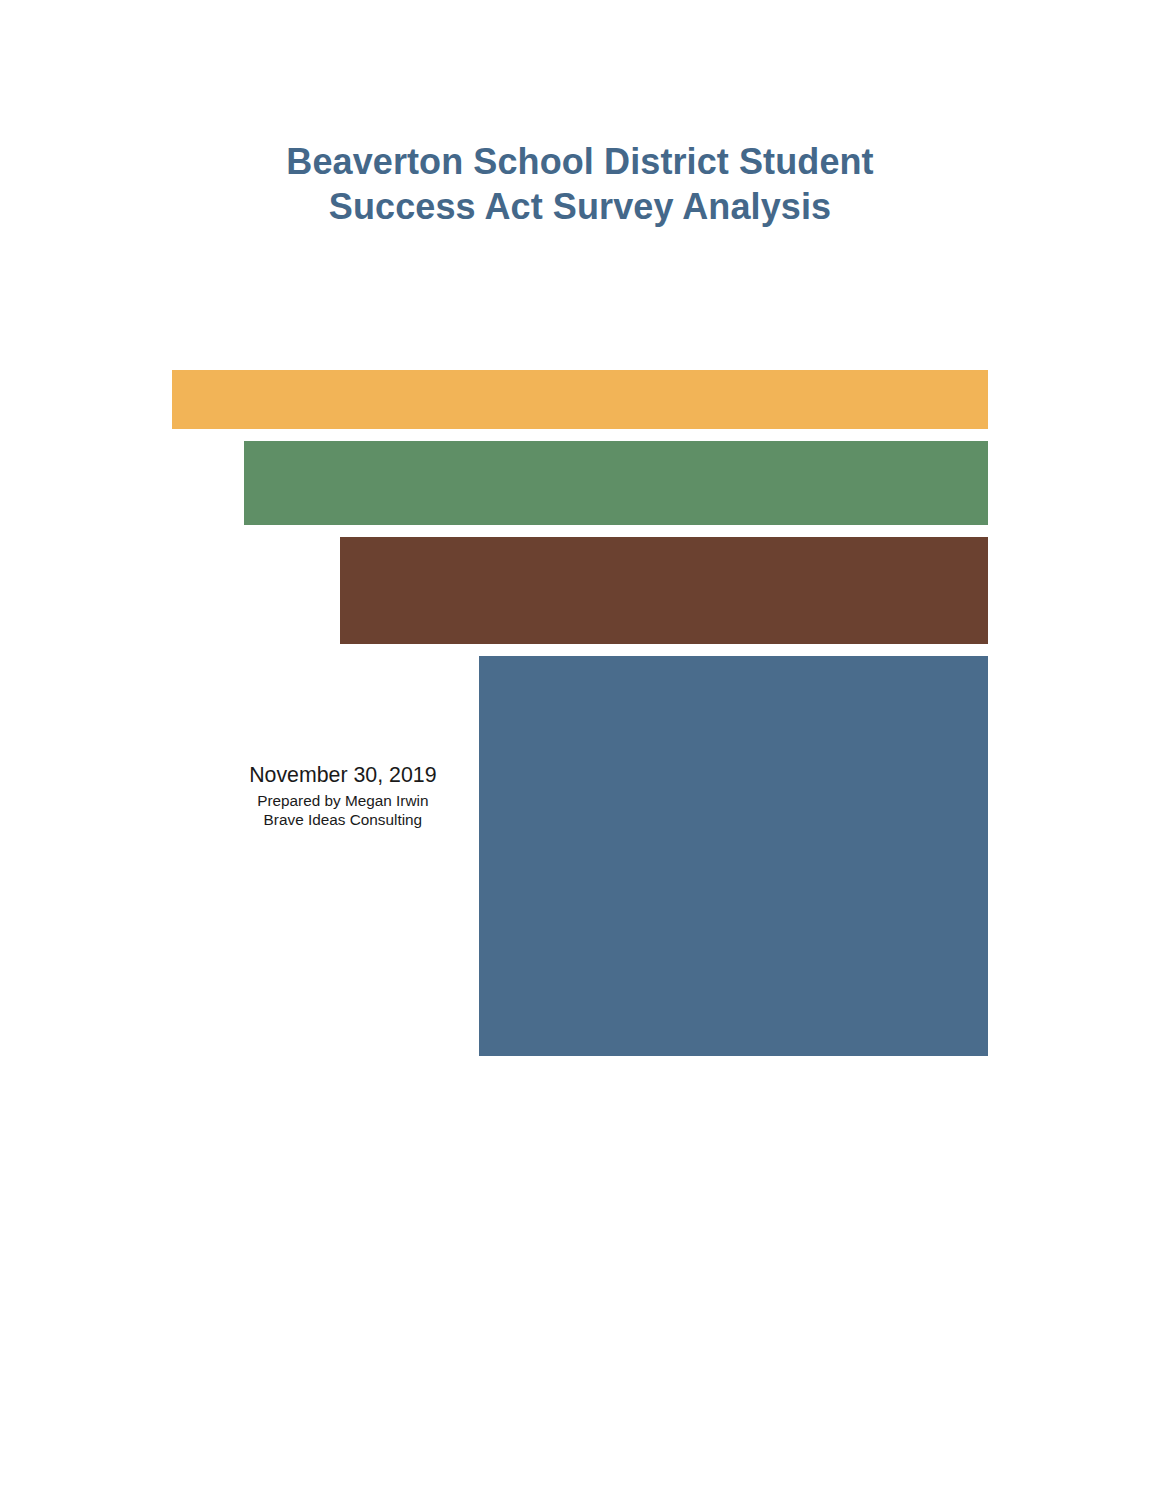Beaverton School District Student Success Act Survey Analysis
November 30, 2019
Prepared by Megan Irwin
Brave Ideas Consulting